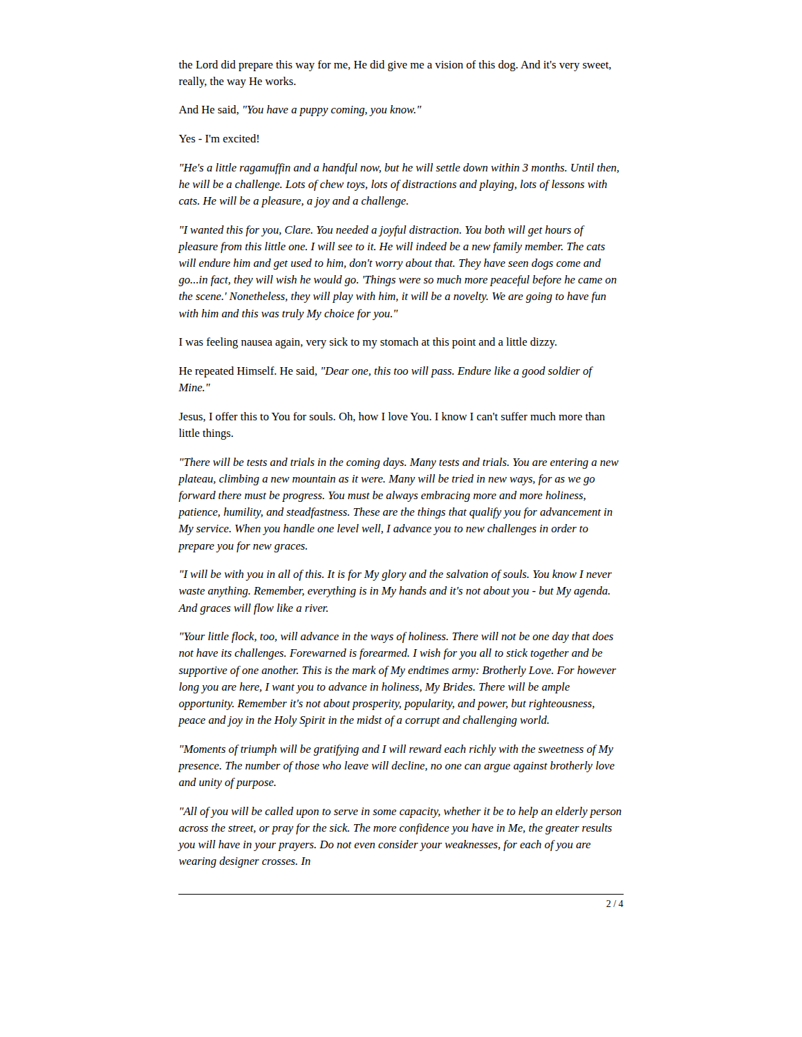the Lord did prepare this way for me, He did give me a vision of this dog. And it's very sweet, really, the way He works.
And He said, "You have a puppy coming, you know."
Yes - I'm excited!
"He's a little ragamuffin and a handful now, but he will settle down within 3 months. Until then, he will be a challenge. Lots of chew toys, lots of distractions and playing, lots of lessons with cats. He will be a pleasure, a joy and a challenge.
"I wanted this for you, Clare. You needed a joyful distraction. You both will get hours of pleasure from this little one. I will see to it. He will indeed be a new family member. The cats will endure him and get used to him, don't worry about that. They have seen dogs come and go...in fact, they will wish he would go. 'Things were so much more peaceful before he came on the scene.' Nonetheless, they will play with him, it will be a novelty. We are going to have fun with him and this was truly My choice for you."
I was feeling nausea again, very sick to my stomach at this point and a little dizzy.
He repeated Himself. He said, "Dear one, this too will pass. Endure like a good soldier of Mine."
Jesus, I offer this to You for souls. Oh, how I love You. I know I can't suffer much more than little things.
"There will be tests and trials in the coming days. Many tests and trials. You are entering a new plateau, climbing a new mountain as it were. Many will be tried in new ways, for as we go forward there must be progress. You must be always embracing more and more holiness, patience, humility, and steadfastness. These are the things that qualify you for advancement in My service. When you handle one level well, I advance you to new challenges in order to prepare you for new graces.
"I will be with you in all of this. It is for My glory and the salvation of souls. You know I never waste anything. Remember, everything is in My hands and it's not about you - but My agenda. And graces will flow like a river.
"Your little flock, too, will advance in the ways of holiness. There will not be one day that does not have its challenges. Forewarned is forearmed. I wish for you all to stick together and be supportive of one another. This is the mark of My endtimes army: Brotherly Love. For however long you are here, I want you to advance in holiness, My Brides. There will be ample opportunity. Remember it's not about prosperity, popularity, and power, but righteousness, peace and joy in the Holy Spirit in the midst of a corrupt and challenging world.
"Moments of triumph will be gratifying and I will reward each richly with the sweetness of My presence. The number of those who leave will decline, no one can argue against brotherly love and unity of purpose.
"All of you will be called upon to serve in some capacity, whether it be to help an elderly person across the street, or pray for the sick. The more confidence you have in Me, the greater results you will have in your prayers. Do not even consider your weaknesses, for each of you are wearing designer crosses. In
2 / 4